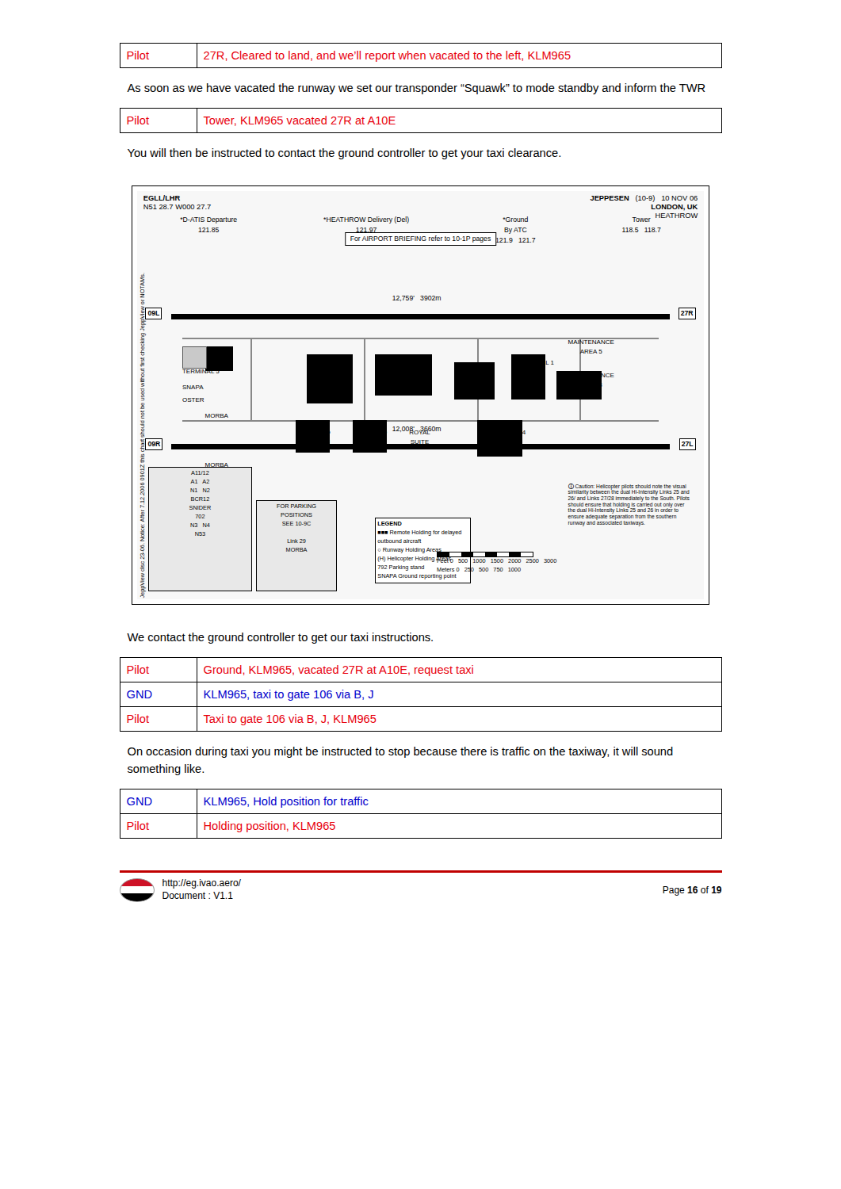| Pilot | 27R, Cleared to land, and we’ll report when vacated to the left, KLM965 |
As soon as we have vacated the runway we set our transponder “Squawk” to mode standby and inform the TWR
| Pilot | Tower, KLM965 vacated 27R at A10E |
You will then be instructed to contact the ground controller to get your taxi clearance.
EGLL/LHR
N51 28.7 W000 27.7
JEPPESEN (10-9) 10 NOV 06
LONDON, UK
HEATHROW
*D-ATIS Departure
121.85 *HEATHROW Delivery (Del)
121.97 *Ground
By ATC
121.9 121.7 Tower
118.5 118.7
For AIRPORT BRIEFING refer to 10-1P pages
Licensed to BRITISH AIRWAYS PLC. Printed from JeppView disc 23-06. Notice: After 7.12.2006 0901Z this chart should not be used without first checking JeppView or NOTAMs.
09L
27R
09R
27L
12,759' 3902m
12,008' 3660m
TERMINAL 5
SNAPA
OSTER
FOR PARKING
POSITIONS
SEE 10-9D
TERMINAL 3
PIER 4A
TERMINAL 1
MAINTENANCE
AREA 5
MAINTENANCE
AREA 3
CARGO
APRON
CARGO
APRON
ROYAL
SUITE
TERMINAL 4
MORBA
MORBA
Link 28
ETTU
LOKI
ⓘ Caution: Helicopter pilots should note the visual similarity between the dual Hi-Intensity Links 25 and 26/ and Links 27/28 immediately to the South. Pilots should ensure that holding is carried out only over the dual Hi-Intensity Links 25 and 26 in order to ensure adequate separation from the southern runway and associated taxiways.
LEGEND
■■■ Remote Holding for delayed outbound aircraft
○ Runway Holding Areas
(H) Helicopter Holding Areas
792 Parking stand
SNAPA Ground reporting point
Feet 0 500 1000 1500 2000 2500 3000
Meters 0 250 500 750 1000
A11/12
A1 A2
N1 N2
BCR12
SNIDER
702
N3 N4
N53
FOR PARKING
POSITIONS
SEE 10-9C
Link 29
MORBA
We contact the ground controller to get our taxi instructions.
| Pilot | Ground, KLM965, vacated 27R at A10E, request taxi |
| GND | KLM965, taxi to gate 106 via B, J |
| Pilot | Taxi to gate 106 via B, J, KLM965 |
On occasion during taxi you might be instructed to stop because there is traffic on the taxiway, it will sound something like.
| GND | KLM965, Hold position for traffic |
| Pilot | Holding position, KLM965 |
http://eg.ivao.aero/
Document : V1.1
Page 16 of 19